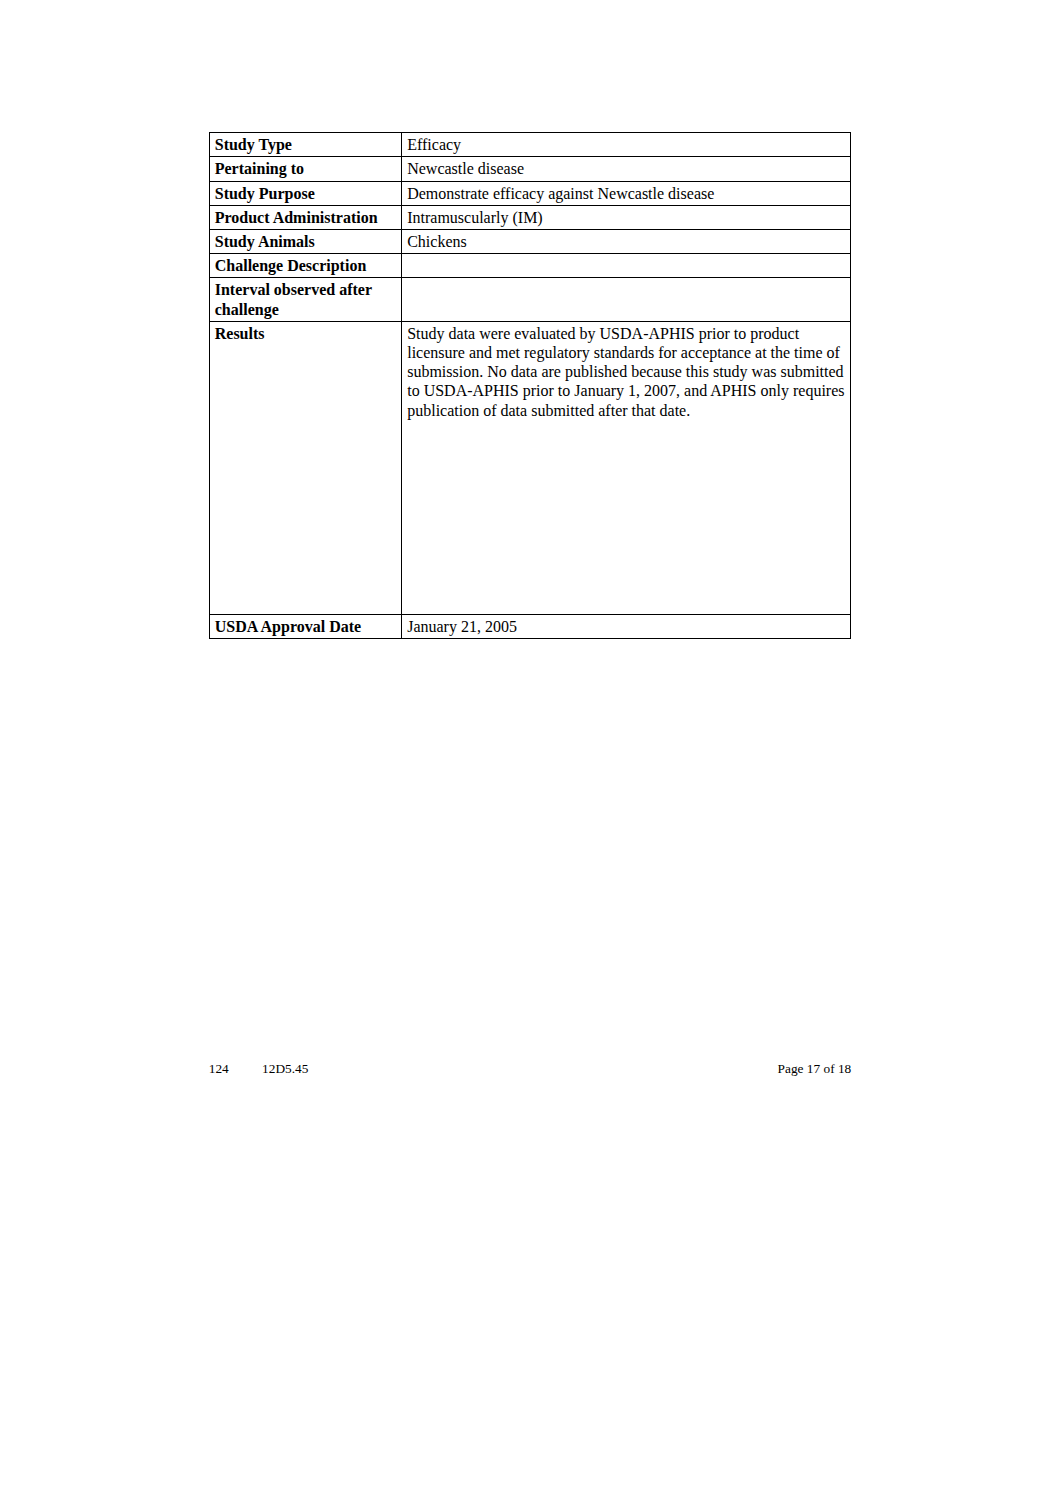| Study Type | Efficacy |
| Pertaining to | Newcastle disease |
| Study Purpose | Demonstrate efficacy against Newcastle disease |
| Product Administration | Intramuscularly (IM) |
| Study Animals | Chickens |
| Challenge Description | |
| Interval observed after challenge | |
| Results | Study data were evaluated by USDA-APHIS prior to product licensure and met regulatory standards for acceptance at the time of submission. No data are published because this study was submitted to USDA-APHIS prior to January 1, 2007, and APHIS only requires publication of data submitted after that date. |
| USDA Approval Date | January 21, 2005 |
124 12D5.45
Page 17 of 18